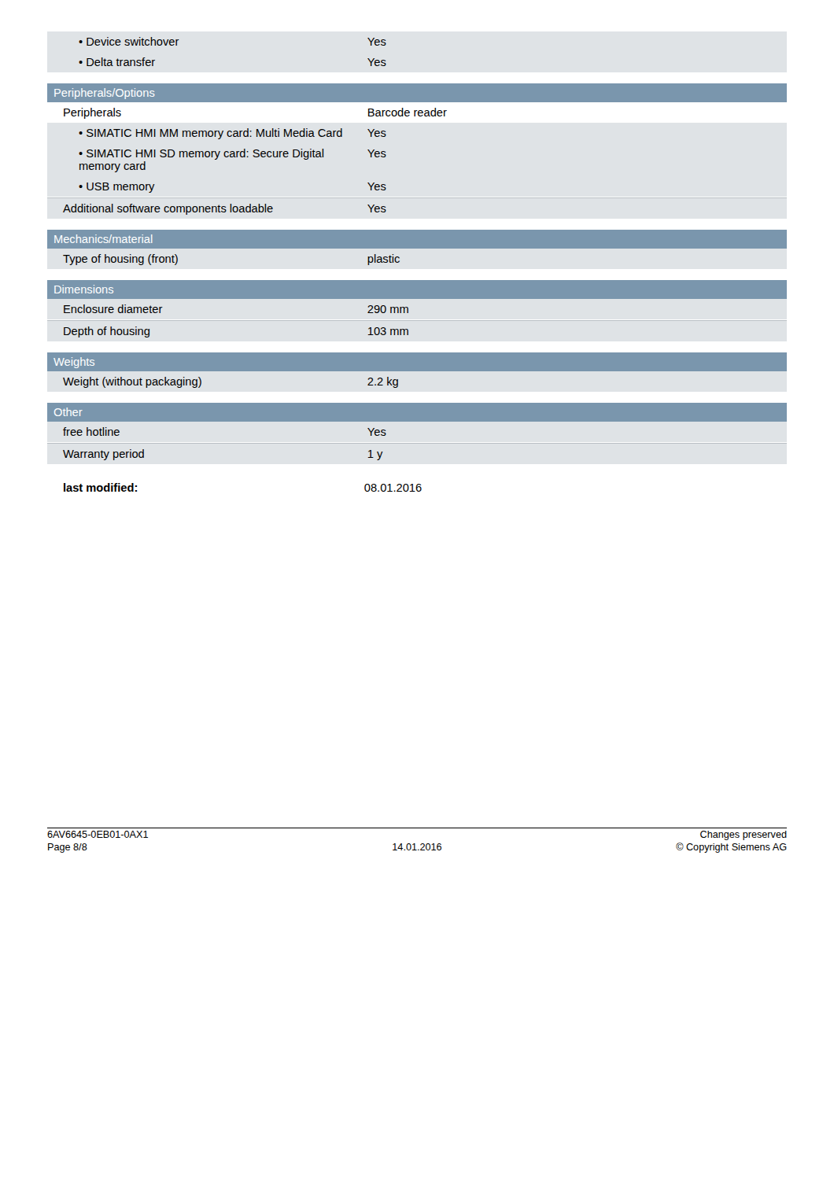| • Device switchover | Yes |
| • Delta transfer | Yes |
| Peripherals/Options |
| Peripherals | Barcode reader |
| • SIMATIC HMI MM memory card: Multi Media Card | Yes |
| • SIMATIC HMI SD memory card: Secure Digital memory card | Yes |
| • USB memory | Yes |
| Additional software components loadable | Yes |
| Mechanics/material |
| Type of housing (front) | plastic |
| Dimensions |
| Enclosure diameter | 290 mm |
| Depth of housing | 103 mm |
| Weights |
| Weight (without packaging) | 2.2 kg |
| Other |
| free hotline | Yes |
| Warranty period | 1 y |
| last modified: | 08.01.2016 |
| 6AV6645-0EB01-0AX1 | | Changes preserved |
| Page 8/8 | 14.01.2016 | © Copyright Siemens AG |